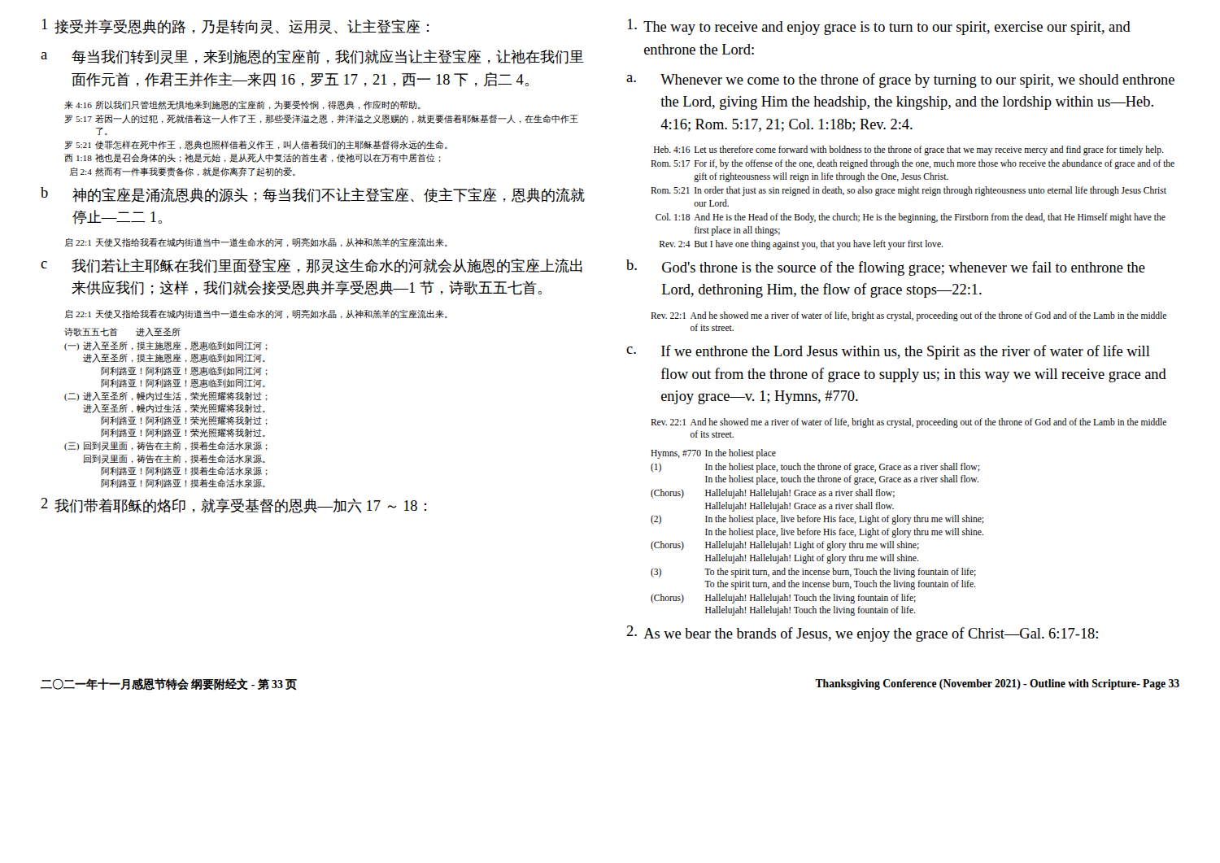1
接受并享受恩典的路，乃是转向灵、运用灵、让主登宝座：
a
每当我们转到灵里，来到施恩的宝座前，我们就应当让主登宝座，让祂在我们里面作元首，作君王并作主—来四 16，罗五 17，21，西一 18 下，启二 4。
| 来 4:16 | 所以我们只管坦然无惧地来到施恩的宝座前，为要受怜悯，得恩典，作应时的帮助。 |
| 罗 5:17 | 若因一人的过犯，死就借着这一人作了王，那些受洋溢之恩，并洋溢之义恩赐的，就更要借着耶稣基督一人，在生命中作王了。 |
| 罗 5:21 | 使罪怎样在死中作王，恩典也照样借着义作王，叫人借着我们的主耶稣基督得永远的生命。 |
| 西 1:18 | 祂也是召会身体的头；祂是元始，是从死人中复活的首生者，使祂可以在万有中居首位； |
| 启 2:4 | 然而有一件事我要责备你，就是你离弃了起初的爱。 |
b
神的宝座是涌流恩典的源头；每当我们不让主登宝座、使主下宝座，恩典的流就停止—二二 1。
| 启 22:1 | 天使又指给我看在城内街道当中一道生命水的河，明亮如水晶，从神和羔羊的宝座流出来。 |
c
我们若让主耶稣在我们里面登宝座，那灵这生命水的河就会从施恩的宝座上流出来供应我们；这样，我们就会接受恩典并享受恩典—1 节，诗歌五五七首。
| 启 22:1 | 天使又指给我看在城内街道当中一道生命水的河，明亮如水晶，从神和羔羊的宝座流出来。 |
诗歌五五七首　　进入至圣所
| (一) | 进入至圣所，摸主施恩座，恩惠临到如同江河； 进入至圣所，摸主施恩座，恩惠临到如同江河。 阿利路亚！阿利路亚！恩惠临到如同江河； 阿利路亚！阿利路亚！恩惠临到如同江河。 |
| (二) | 进入至圣所，幔内过生活，荣光照耀将我射过； 进入至圣所，幔内过生活，荣光照耀将我射过。 阿利路亚！阿利路亚！荣光照耀将我射过； 阿利路亚！阿利路亚！荣光照耀将我射过。 |
| (三) | 回到灵里面，祷告在主前，摸着生命活水泉源； 回到灵里面，祷告在主前，摸着生命活水泉源。 阿利路亚！阿利路亚！摸着生命活水泉源； 阿利路亚！阿利路亚！摸着生命活水泉源。 |
2
我们带着耶稣的烙印，就享受基督的恩典—加六 17 ～ 18：
1.
The way to receive and enjoy grace is to turn to our spirit, exercise our spirit, and enthrone the Lord:
a.
Whenever we come to the throne of grace by turning to our spirit, we should enthrone the Lord, giving Him the headship, the kingship, and the lordship within us—Heb. 4:16; Rom. 5:17, 21; Col. 1:18b; Rev. 2:4.
| Heb. 4:16 | Let us therefore come forward with boldness to the throne of grace that we may receive mercy and find grace for timely help. |
| Rom. 5:17 | For if, by the offense of the one, death reigned through the one, much more those who receive the abundance of grace and of the gift of righteousness will reign in life through the One, Jesus Christ. |
| Rom. 5:21 | In order that just as sin reigned in death, so also grace might reign through righteousness unto eternal life through Jesus Christ our Lord. |
| Col. 1:18 | And He is the Head of the Body, the church; He is the beginning, the Firstborn from the dead, that He Himself might have the first place in all things; |
| Rev. 2:4 | But I have one thing against you, that you have left your first love. |
b.
God's throne is the source of the flowing grace; whenever we fail to enthrone the Lord, dethroning Him, the flow of grace stops—22:1.
| Rev. 22:1 | And he showed me a river of water of life, bright as crystal, proceeding out of the throne of God and of the Lamb in the middle of its street. |
c.
If we enthrone the Lord Jesus within us, the Spirit as the river of water of life will flow out from the throne of grace to supply us; in this way we will receive grace and enjoy grace—v. 1; Hymns, #770.
| Rev. 22:1 | And he showed me a river of water of life, bright as crystal, proceeding out of the throne of God and of the Lamb in the middle of its street. |
| Hymns, #770 | In the holiest place |
| (1) | In the holiest place, touch the throne of grace, Grace as a river shall flow; In the holiest place, touch the throne of grace, Grace as a river shall flow. |
| (Chorus) | Hallelujah! Hallelujah! Grace as a river shall flow; Hallelujah! Hallelujah! Grace as a river shall flow. |
| (2) | In the holiest place, live before His face, Light of glory thru me will shine; In the holiest place, live before His face, Light of glory thru me will shine. |
| (Chorus) | Hallelujah! Hallelujah! Light of glory thru me will shine; Hallelujah! Hallelujah! Light of glory thru me will shine. |
| (3) | To the spirit turn, and the incense burn, Touch the living fountain of life; To the spirit turn, and the incense burn, Touch the living fountain of life. |
| (Chorus) | Hallelujah! Hallelujah! Touch the living fountain of life; Hallelujah! Hallelujah! Touch the living fountain of life. |
2.
As we bear the brands of Jesus, we enjoy the grace of Christ—Gal. 6:17-18:
二〇二一年十一月感恩节特会 纲要附经文 - 第 33 页
Thanksgiving Conference (November 2021) - Outline with Scripture- Page 33